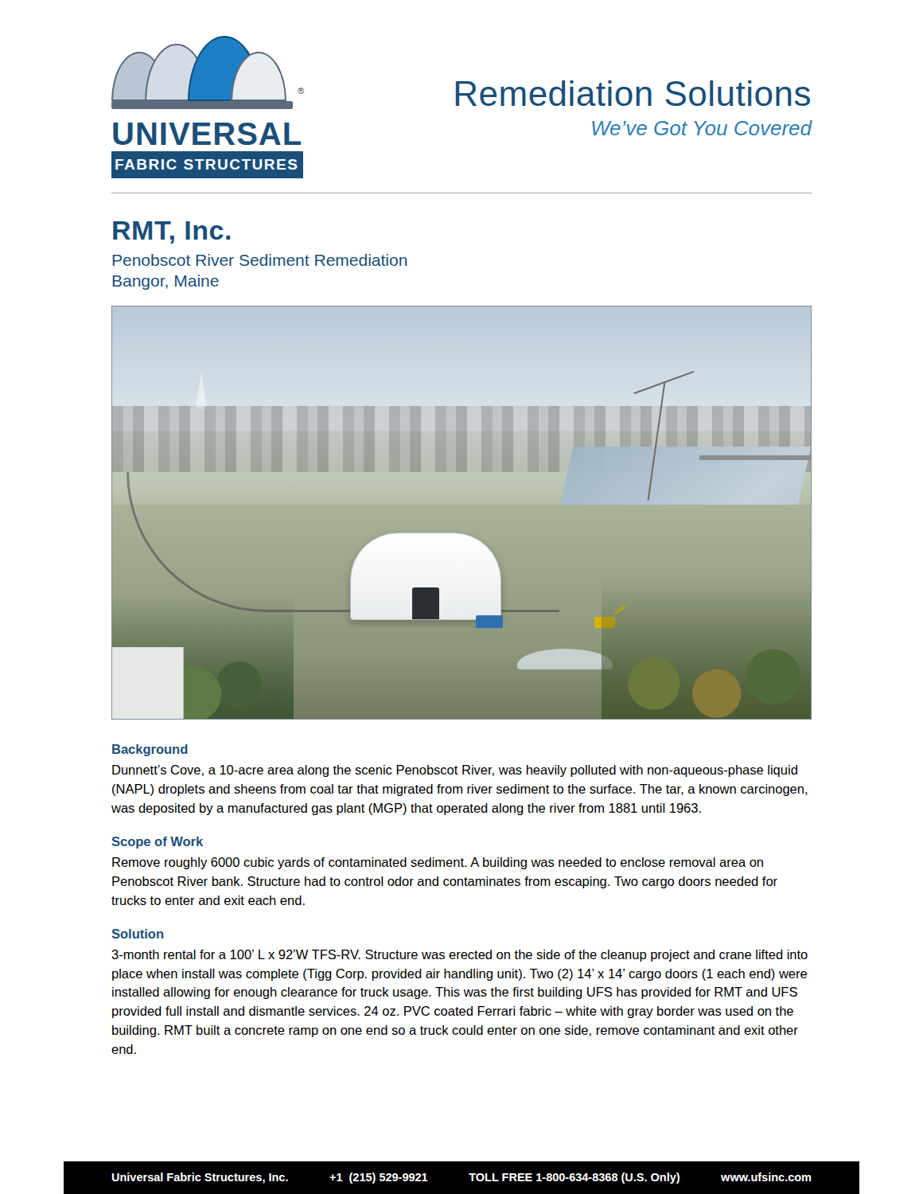®
UNIVERSAL
FABRIC STRUCTURES
Remediation Solutions
We’ve Got You Covered
RMT, Inc.
Penobscot River Sediment Remediation
Bangor, Maine
Background
Dunnett’s Cove, a 10-acre area along the scenic Penobscot River, was heavily polluted with non-aqueous-phase liquid (NAPL) droplets and sheens from coal tar that migrated from river sediment to the surface. The tar, a known carcinogen, was deposited by a manufactured gas plant (MGP) that operated along the river from 1881 until 1963.
Scope of Work
Remove roughly 6000 cubic yards of contaminated sediment. A building was needed to enclose removal area on Penobscot River bank. Structure had to control odor and contaminates from escaping. Two cargo doors needed for trucks to enter and exit each end.
Solution
3-month rental for a 100’ L x 92’W TFS-RV. Structure was erected on the side of the cleanup project and crane lifted into place when install was complete (Tigg Corp. provided air handling unit). Two (2) 14’ x 14’ cargo doors (1 each end) were installed allowing for enough clearance for truck usage. This was the first building UFS has provided for RMT and UFS provided full install and dismantle services. 24 oz. PVC coated Ferrari fabric – white with gray border was used on the building. RMT built a concrete ramp on one end so a truck could enter on one side, remove contaminant and exit other end.
Universal Fabric Structures, Inc. +1 (215) 529-9921 TOLL FREE 1-800-634-8368 (U.S. Only) www.ufsinc.com